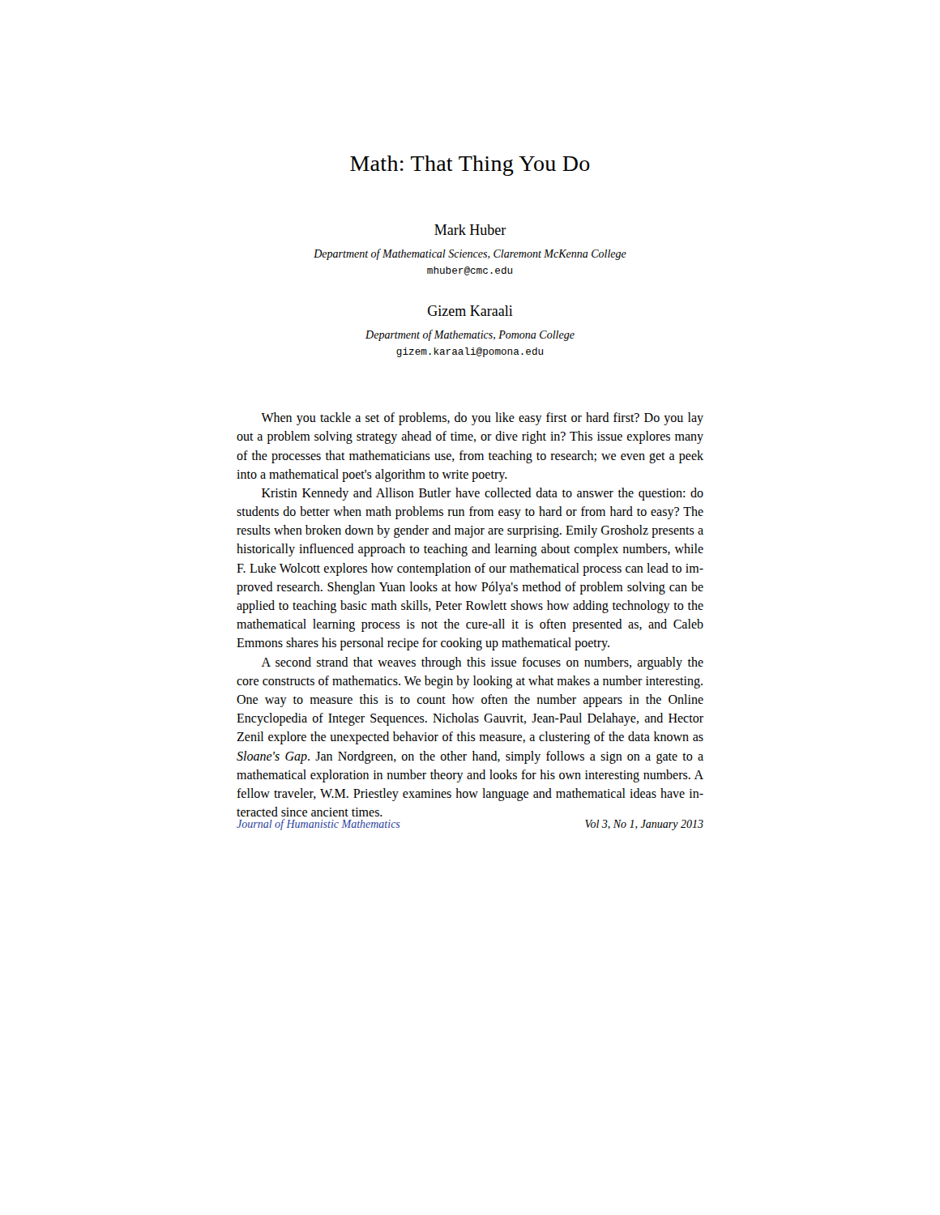Math: That Thing You Do
Mark Huber
Department of Mathematical Sciences, Claremont McKenna College
mhuber@cmc.edu
Gizem Karaali
Department of Mathematics, Pomona College
gizem.karaali@pomona.edu
When you tackle a set of problems, do you like easy first or hard first? Do you lay out a problem solving strategy ahead of time, or dive right in? This issue explores many of the processes that mathematicians use, from teaching to research; we even get a peek into a mathematical poet's algorithm to write poetry.
Kristin Kennedy and Allison Butler have collected data to answer the question: do students do better when math problems run from easy to hard or from hard to easy? The results when broken down by gender and major are surprising. Emily Grosholz presents a historically influenced approach to teaching and learning about complex numbers, while F. Luke Wolcott explores how contemplation of our mathematical process can lead to improved research. Shenglan Yuan looks at how Pólya's method of problem solving can be applied to teaching basic math skills, Peter Rowlett shows how adding technology to the mathematical learning process is not the cure-all it is often presented as, and Caleb Emmons shares his personal recipe for cooking up mathematical poetry.
A second strand that weaves through this issue focuses on numbers, arguably the core constructs of mathematics. We begin by looking at what makes a number interesting. One way to measure this is to count how often the number appears in the Online Encyclopedia of Integer Sequences. Nicholas Gauvrit, Jean-Paul Delahaye, and Hector Zenil explore the unexpected behavior of this measure, a clustering of the data known as Sloane's Gap. Jan Nordgreen, on the other hand, simply follows a sign on a gate to a mathematical exploration in number theory and looks for his own interesting numbers. A fellow traveler, W.M. Priestley examines how language and mathematical ideas have interacted since ancient times.
Journal of Humanistic Mathematics
Vol 3, No 1, January 2013